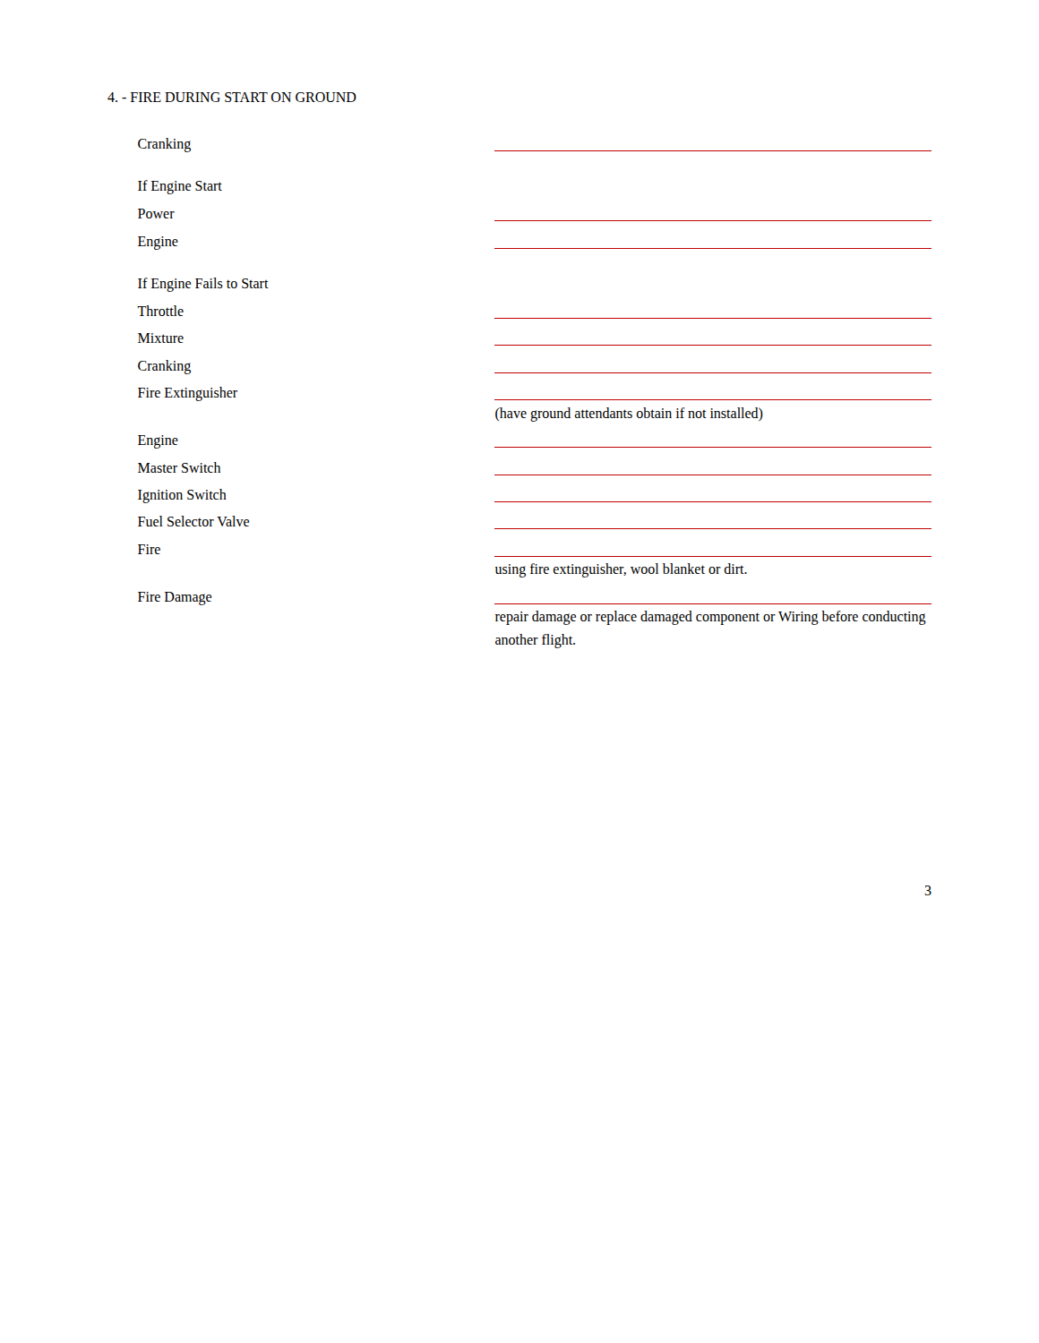4. - FIRE DURING START ON GROUND
| Cranking | |
If Engine Start
| Power | |
| Engine | |
If Engine Fails to Start
| Throttle | |
| Mixture | |
| Cranking | |
| Fire Extinguisher | (have ground attendants obtain if not installed) |
| Engine | |
| Master Switch | |
| Ignition Switch | |
| Fuel Selector Valve | |
| Fire | using fire extinguisher, wool blanket or dirt. |
| Fire Damage | repair damage or replace damaged component or Wiring before conducting another flight. |
3